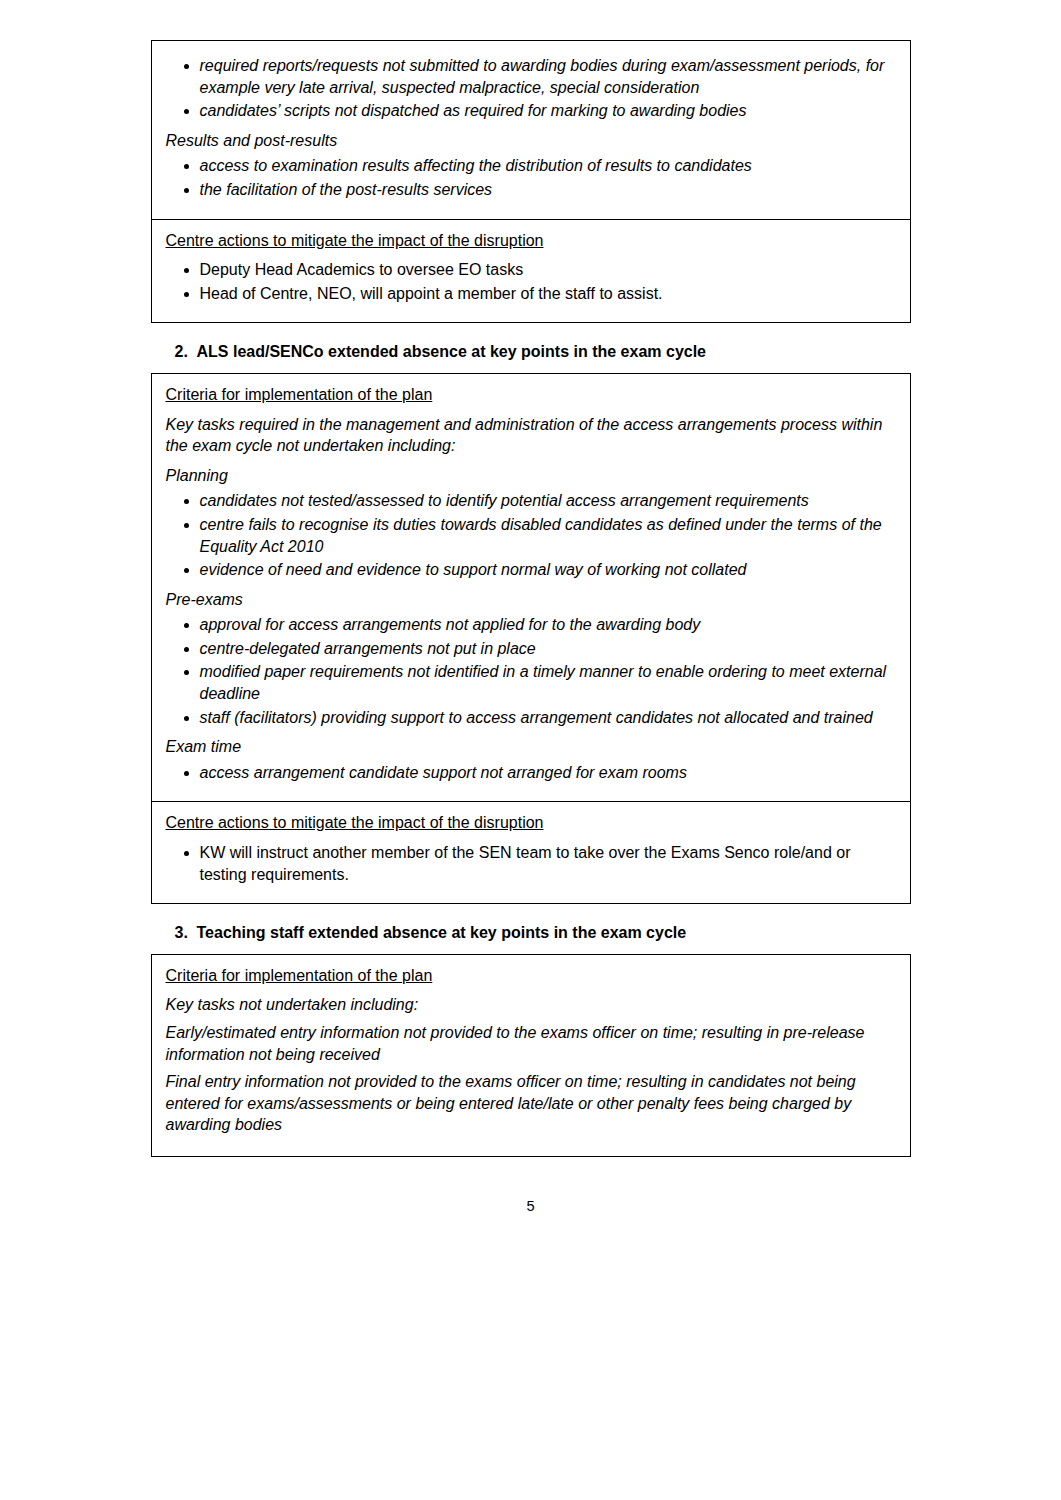required reports/requests not submitted to awarding bodies during exam/assessment periods, for example very late arrival, suspected malpractice, special consideration
candidates’ scripts not dispatched as required for marking to awarding bodies
Results and post-results
access to examination results affecting the distribution of results to candidates
the facilitation of the post-results services
Centre actions to mitigate the impact of the disruption
Deputy Head Academics to oversee EO tasks
Head of Centre, NEO, will appoint a member of the staff to assist.
2. ALS lead/SENCo extended absence at key points in the exam cycle
Criteria for implementation of the plan
Key tasks required in the management and administration of the access arrangements process within the exam cycle not undertaken including:
Planning
candidates not tested/assessed to identify potential access arrangement requirements
centre fails to recognise its duties towards disabled candidates as defined under the terms of the Equality Act 2010
evidence of need and evidence to support normal way of working not collated
Pre-exams
approval for access arrangements not applied for to the awarding body
centre-delegated arrangements not put in place
modified paper requirements not identified in a timely manner to enable ordering to meet external deadline
staff (facilitators) providing support to access arrangement candidates not allocated and trained
Exam time
access arrangement candidate support not arranged for exam rooms
Centre actions to mitigate the impact of the disruption
KW will instruct another member of the SEN team to take over the Exams Senco role/and or testing requirements.
3. Teaching staff extended absence at key points in the exam cycle
Criteria for implementation of the plan
Key tasks not undertaken including:
Early/estimated entry information not provided to the exams officer on time; resulting in pre-release information not being received
Final entry information not provided to the exams officer on time; resulting in candidates not being entered for exams/assessments or being entered late/late or other penalty fees being charged by awarding bodies
5